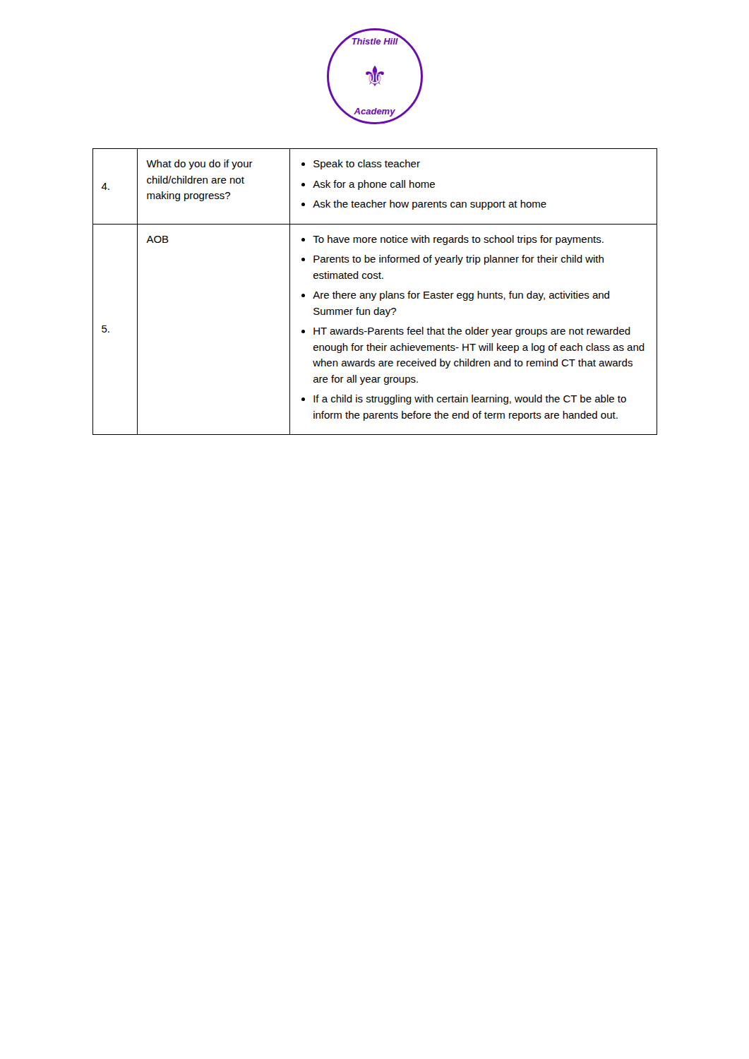Thistle Hill
⚜
Academy
| 4. | What do you do if your child/children are not making progress? | Speak to class teacher Ask for a phone call home Ask the teacher how parents can support at home |
| 5. | AOB | To have more notice with regards to school trips for payments. Parents to be informed of yearly trip planner for their child with estimated cost. Are there any plans for Easter egg hunts, fun day, activities and Summer fun day? HT awards-Parents feel that the older year groups are not rewarded enough for their achievements- HT will keep a log of each class as and when awards are received by children and to remind CT that awards are for all year groups. If a child is struggling with certain learning, would the CT be able to inform the parents before the end of term reports are handed out. |